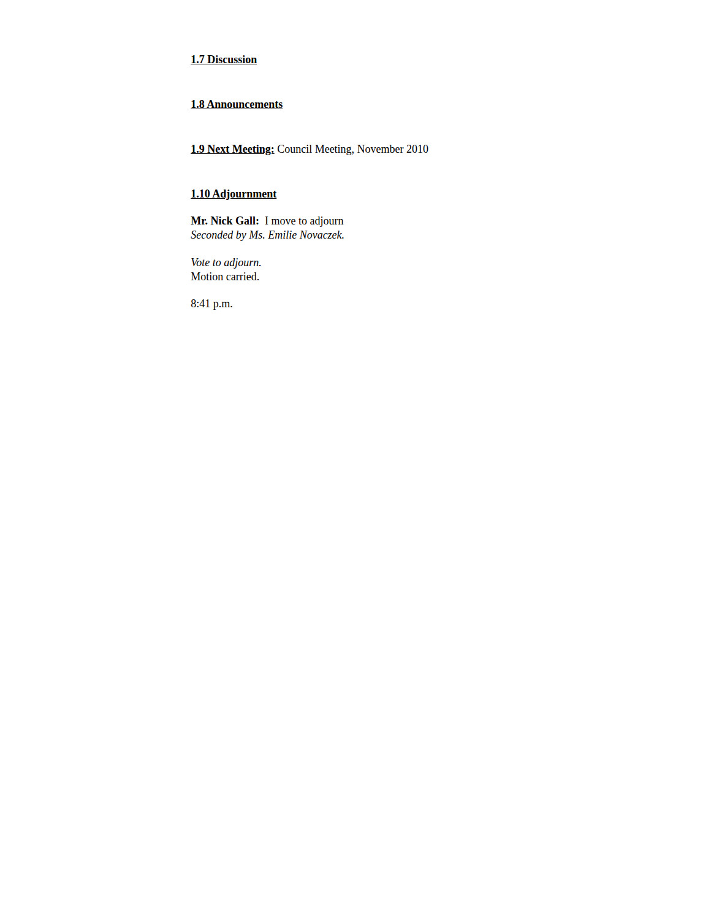1.7 Discussion
1.8 Announcements
1.9 Next Meeting: Council Meeting, November 2010
1.10 Adjournment
Mr. Nick Gall: I move to adjourn
Seconded by Ms. Emilie Novaczek.
Vote to adjourn.
Motion carried.
8:41 p.m.